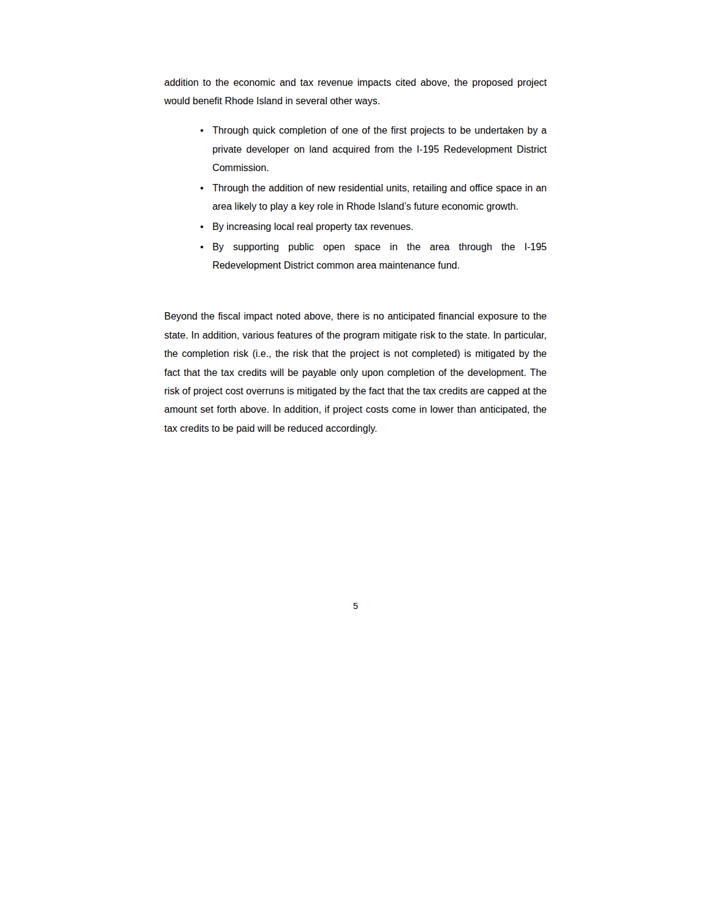addition to the economic and tax revenue impacts cited above, the proposed project would benefit Rhode Island in several other ways.
Through quick completion of one of the first projects to be undertaken by a private developer on land acquired from the I-195 Redevelopment District Commission.
Through the addition of new residential units, retailing and office space in an area likely to play a key role in Rhode Island’s future economic growth.
By increasing local real property tax revenues.
By supporting public open space in the area through the I-195 Redevelopment District common area maintenance fund.
Beyond the fiscal impact noted above, there is no anticipated financial exposure to the state. In addition, various features of the program mitigate risk to the state. In particular, the completion risk (i.e., the risk that the project is not completed) is mitigated by the fact that the tax credits will be payable only upon completion of the development. The risk of project cost overruns is mitigated by the fact that the tax credits are capped at the amount set forth above. In addition, if project costs come in lower than anticipated, the tax credits to be paid will be reduced accordingly.
5